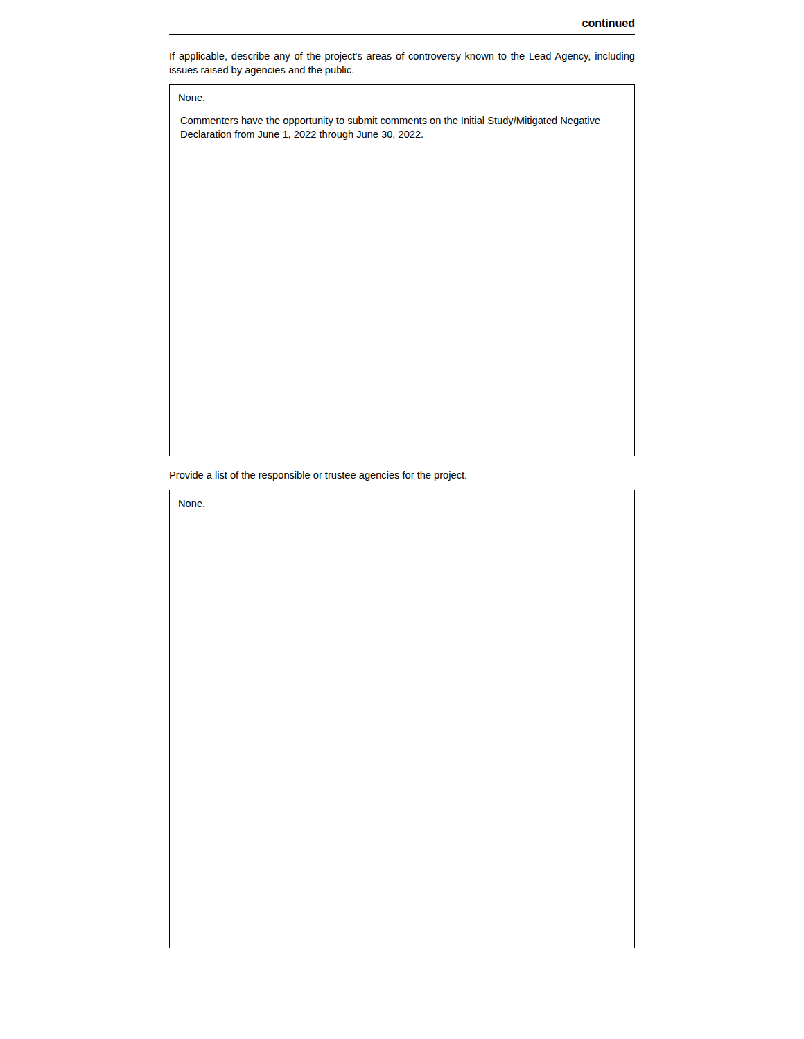continued
If applicable, describe any of the project's areas of controversy known to the Lead Agency, including issues raised by agencies and the public.
None.
Commenters have the opportunity to submit comments on the Initial Study/Mitigated Negative Declaration from June 1, 2022 through June 30, 2022.
Provide a list of the responsible or trustee agencies for the project.
None.